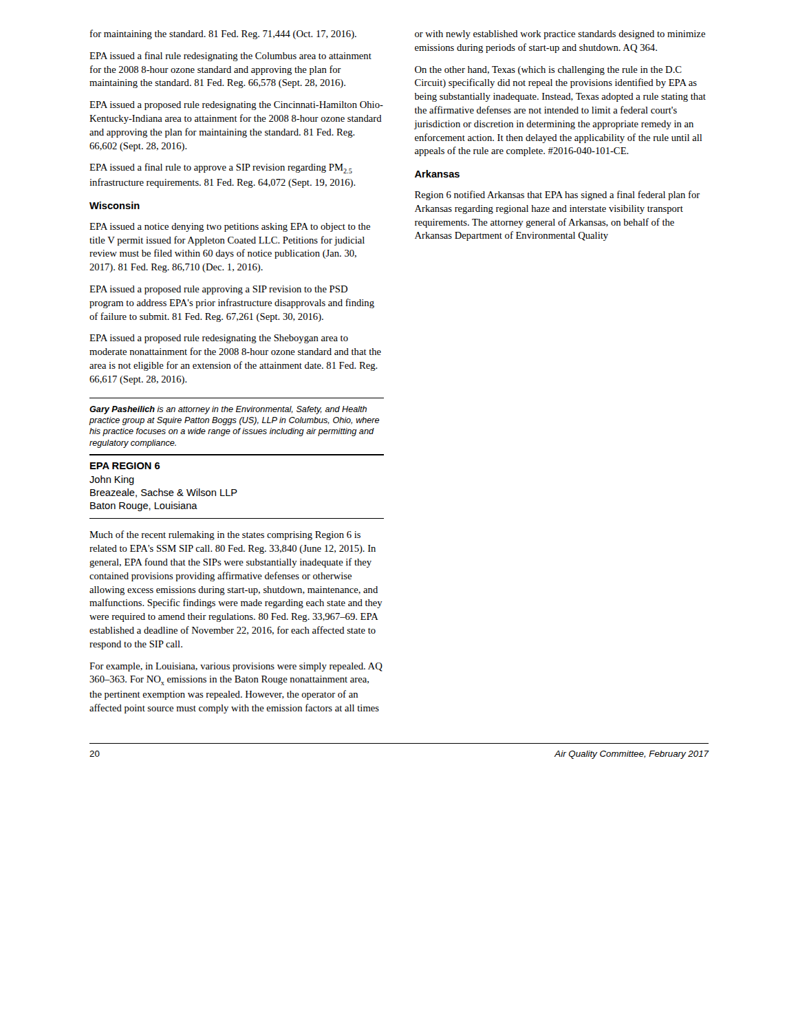for maintaining the standard. 81 Fed. Reg. 71,444 (Oct. 17, 2016).
EPA issued a final rule redesignating the Columbus area to attainment for the 2008 8-hour ozone standard and approving the plan for maintaining the standard. 81 Fed. Reg. 66,578 (Sept. 28, 2016).
EPA issued a proposed rule redesignating the Cincinnati-Hamilton Ohio-Kentucky-Indiana area to attainment for the 2008 8-hour ozone standard and approving the plan for maintaining the standard. 81 Fed. Reg. 66,602 (Sept. 28, 2016).
EPA issued a final rule to approve a SIP revision regarding PM2.5 infrastructure requirements. 81 Fed. Reg. 64,072 (Sept. 19, 2016).
Wisconsin
EPA issued a notice denying two petitions asking EPA to object to the title V permit issued for Appleton Coated LLC. Petitions for judicial review must be filed within 60 days of notice publication (Jan. 30, 2017). 81 Fed. Reg. 86,710 (Dec. 1, 2016).
EPA issued a proposed rule approving a SIP revision to the PSD program to address EPA's prior infrastructure disapprovals and finding of failure to submit. 81 Fed. Reg. 67,261 (Sept. 30, 2016).
EPA issued a proposed rule redesignating the Sheboygan area to moderate nonattainment for the 2008 8-hour ozone standard and that the area is not eligible for an extension of the attainment date. 81 Fed. Reg. 66,617 (Sept. 28, 2016).
Gary Pasheilich is an attorney in the Environmental, Safety, and Health practice group at Squire Patton Boggs (US), LLP in Columbus, Ohio, where his practice focuses on a wide range of issues including air permitting and regulatory compliance.
EPA REGION 6
John King
Breazeale, Sachse & Wilson LLP
Baton Rouge, Louisiana
Much of the recent rulemaking in the states comprising Region 6 is related to EPA's SSM SIP call. 80 Fed. Reg. 33,840 (June 12, 2015). In general, EPA found that the SIPs were substantially inadequate if they contained provisions providing affirmative defenses or otherwise allowing excess emissions during start-up, shutdown, maintenance, and malfunctions. Specific findings were made regarding each state and they were required to amend their regulations. 80 Fed. Reg. 33,967–69. EPA established a deadline of November 22, 2016, for each affected state to respond to the SIP call.
For example, in Louisiana, various provisions were simply repealed. AQ 360–363. For NOx emissions in the Baton Rouge nonattainment area, the pertinent exemption was repealed. However, the operator of an affected point source must comply with the emission factors at all times or with newly established work practice standards designed to minimize emissions during periods of start-up and shutdown. AQ 364.
On the other hand, Texas (which is challenging the rule in the D.C Circuit) specifically did not repeal the provisions identified by EPA as being substantially inadequate. Instead, Texas adopted a rule stating that the affirmative defenses are not intended to limit a federal court's jurisdiction or discretion in determining the appropriate remedy in an enforcement action. It then delayed the applicability of the rule until all appeals of the rule are complete. #2016-040-101-CE.
Arkansas
Region 6 notified Arkansas that EPA has signed a final federal plan for Arkansas regarding regional haze and interstate visibility transport requirements. The attorney general of Arkansas, on behalf of the Arkansas Department of Environmental Quality
20 Air Quality Committee, February 2017